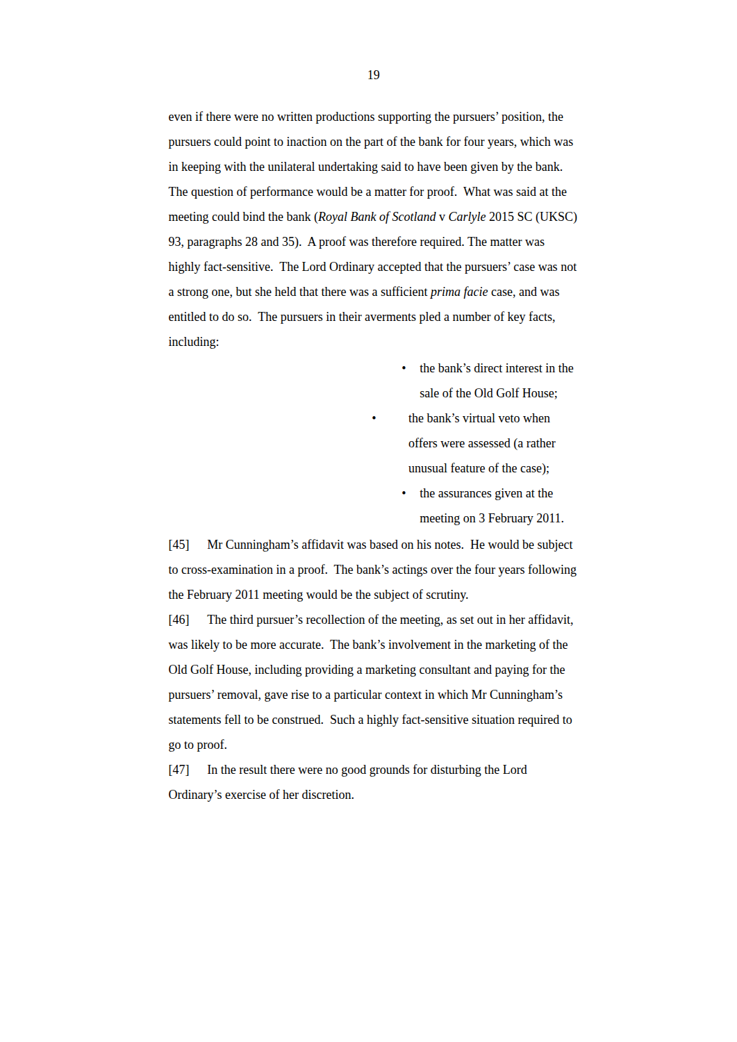19
even if there were no written productions supporting the pursuers’ position, the pursuers could point to inaction on the part of the bank for four years, which was in keeping with the unilateral undertaking said to have been given by the bank. The question of performance would be a matter for proof. What was said at the meeting could bind the bank (Royal Bank of Scotland v Carlyle 2015 SC (UKSC) 93, paragraphs 28 and 35). A proof was therefore required. The matter was highly fact-sensitive. The Lord Ordinary accepted that the pursuers’ case was not a strong one, but she held that there was a sufficient prima facie case, and was entitled to do so. The pursuers in their averments pled a number of key facts, including:
the bank’s direct interest in the sale of the Old Golf House;
the bank’s virtual veto when offers were assessed (a rather unusual feature of the case);
the assurances given at the meeting on 3 February 2011.
[45] Mr Cunningham’s affidavit was based on his notes. He would be subject to cross-examination in a proof. The bank’s actings over the four years following the February 2011 meeting would be the subject of scrutiny.
[46] The third pursuer’s recollection of the meeting, as set out in her affidavit, was likely to be more accurate. The bank’s involvement in the marketing of the Old Golf House, including providing a marketing consultant and paying for the pursuers’ removal, gave rise to a particular context in which Mr Cunningham’s statements fell to be construed. Such a highly fact-sensitive situation required to go to proof.
[47] In the result there were no good grounds for disturbing the Lord Ordinary’s exercise of her discretion.